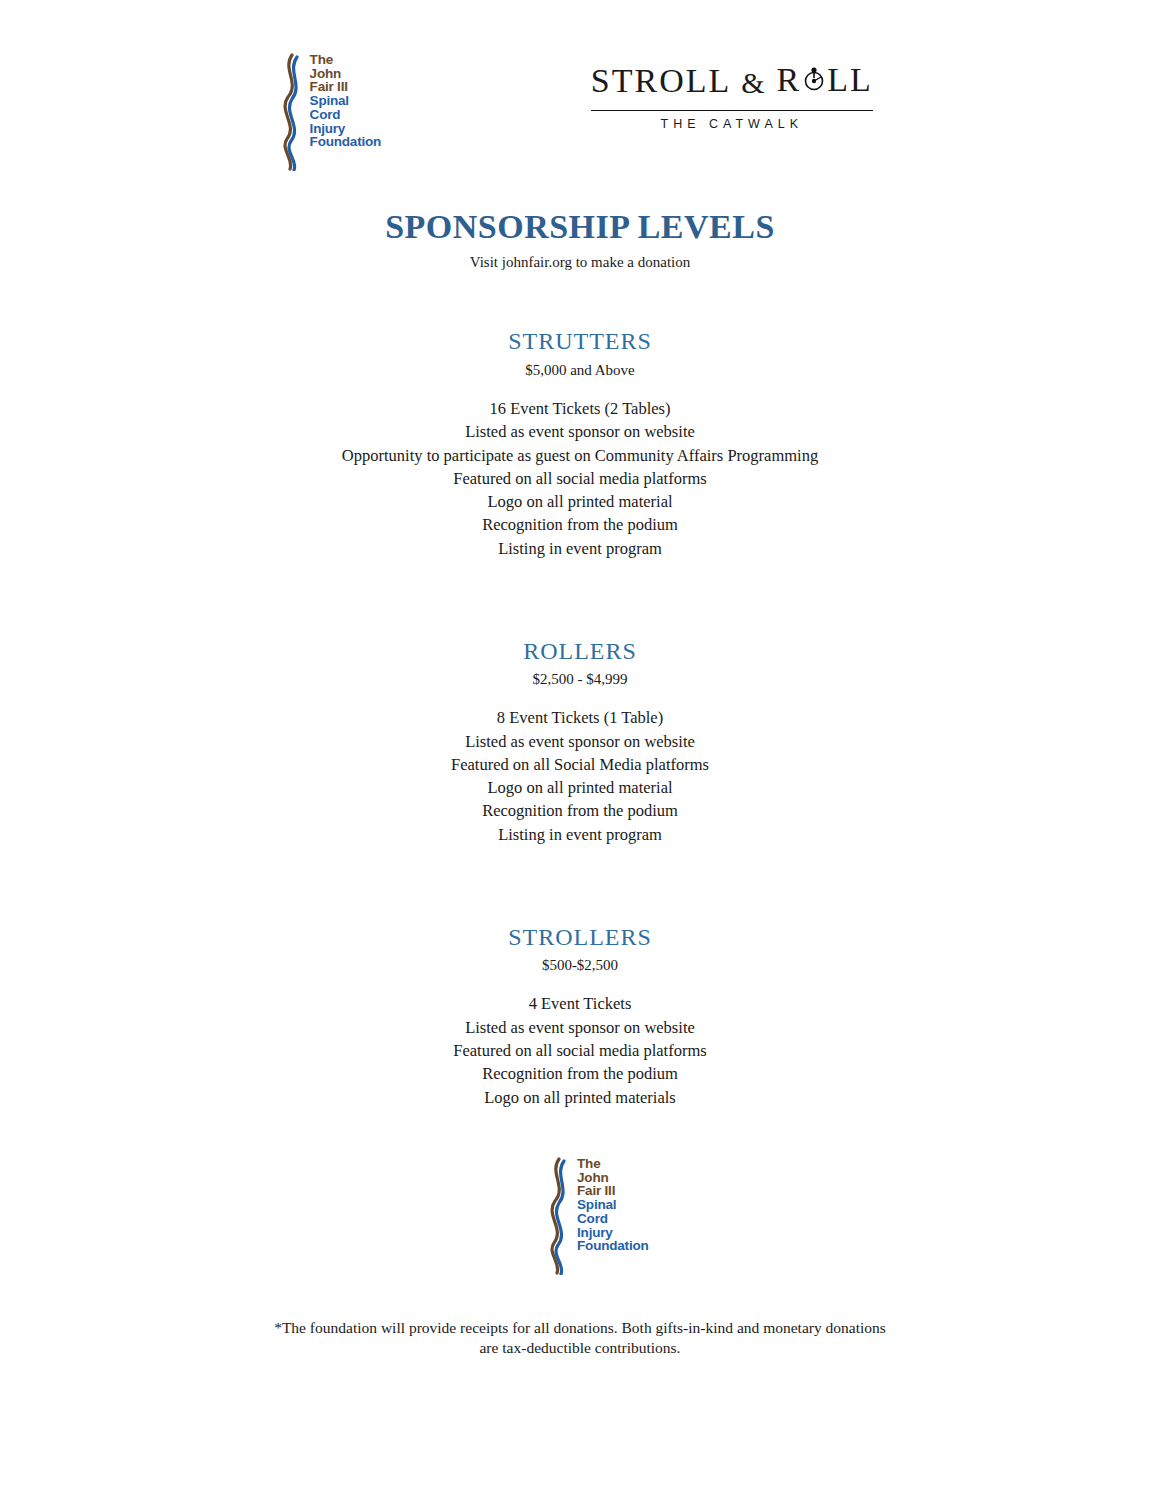The
John
Fair III
Spinal
Cord
Injury
Foundation
STROLL & R LL
THE CATWALK
SPONSORSHIP LEVELS
Visit johnfair.org to make a donation
STRUTTERS
$5,000 and Above
16 Event Tickets (2 Tables)
Listed as event sponsor on website
Opportunity to participate as guest on Community Affairs Programming
Featured on all social media platforms
Logo on all printed material
Recognition from the podium
Listing in event program
ROLLERS
$2,500 - $4,999
8 Event Tickets (1 Table)
Listed as event sponsor on website
Featured on all Social Media platforms
Logo on all printed material
Recognition from the podium
Listing in event program
STROLLERS
$500-$2,500
4 Event Tickets
Listed as event sponsor on website
Featured on all social media platforms
Recognition from the podium
Logo on all printed materials
The
John
Fair III
Spinal
Cord
Injury
Foundation
*The foundation will provide receipts for all donations. Both gifts-in-kind and monetary donations are tax-deductible contributions.